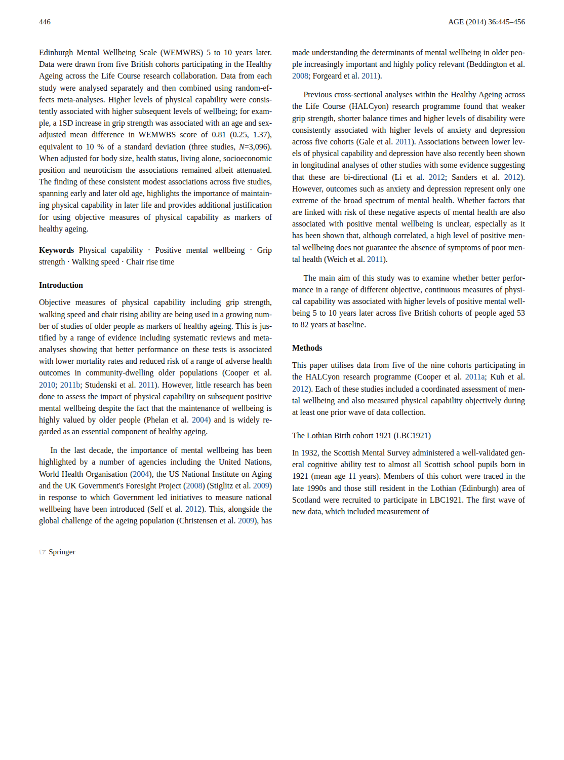446 AGE (2014) 36:445–456
Edinburgh Mental Wellbeing Scale (WEMWBS) 5 to 10 years later. Data were drawn from five British cohorts participating in the Healthy Ageing across the Life Course research collaboration. Data from each study were analysed separately and then combined using random-effects meta-analyses. Higher levels of physical capability were consistently associated with higher subsequent levels of wellbeing; for example, a 1SD increase in grip strength was associated with an age and sex-adjusted mean difference in WEMWBS score of 0.81 (0.25, 1.37), equivalent to 10 % of a standard deviation (three studies, N=3,096). When adjusted for body size, health status, living alone, socioeconomic position and neuroticism the associations remained albeit attenuated. The finding of these consistent modest associations across five studies, spanning early and later old age, highlights the importance of maintaining physical capability in later life and provides additional justification for using objective measures of physical capability as markers of healthy ageing.
Keywords Physical capability · Positive mental wellbeing · Grip strength · Walking speed · Chair rise time
Introduction
Objective measures of physical capability including grip strength, walking speed and chair rising ability are being used in a growing number of studies of older people as markers of healthy ageing. This is justified by a range of evidence including systematic reviews and meta-analyses showing that better performance on these tests is associated with lower mortality rates and reduced risk of a range of adverse health outcomes in community-dwelling older populations (Cooper et al. 2010; 2011b; Studenski et al. 2011). However, little research has been done to assess the impact of physical capability on subsequent positive mental wellbeing despite the fact that the maintenance of wellbeing is highly valued by older people (Phelan et al. 2004) and is widely regarded as an essential component of healthy ageing.
In the last decade, the importance of mental wellbeing has been highlighted by a number of agencies including the United Nations, World Health Organisation (2004), the US National Institute on Aging and the UK Government's Foresight Project (2008) (Stiglitz et al. 2009) in response to which Government led initiatives to measure national wellbeing have been introduced (Self et al. 2012). This, alongside the global challenge of the ageing population (Christensen et al. 2009), has made understanding the determinants of mental wellbeing in older people increasingly important and highly policy relevant (Beddington et al. 2008; Forgeard et al. 2011).
Previous cross-sectional analyses within the Healthy Ageing across the Life Course (HALCyon) research programme found that weaker grip strength, shorter balance times and higher levels of disability were consistently associated with higher levels of anxiety and depression across five cohorts (Gale et al. 2011). Associations between lower levels of physical capability and depression have also recently been shown in longitudinal analyses of other studies with some evidence suggesting that these are bi-directional (Li et al. 2012; Sanders et al. 2012). However, outcomes such as anxiety and depression represent only one extreme of the broad spectrum of mental health. Whether factors that are linked with risk of these negative aspects of mental health are also associated with positive mental wellbeing is unclear, especially as it has been shown that, although correlated, a high level of positive mental wellbeing does not guarantee the absence of symptoms of poor mental health (Weich et al. 2011).
The main aim of this study was to examine whether better performance in a range of different objective, continuous measures of physical capability was associated with higher levels of positive mental wellbeing 5 to 10 years later across five British cohorts of people aged 53 to 82 years at baseline.
Methods
This paper utilises data from five of the nine cohorts participating in the HALCyon research programme (Cooper et al. 2011a; Kuh et al. 2012). Each of these studies included a coordinated assessment of mental wellbeing and also measured physical capability objectively during at least one prior wave of data collection.
The Lothian Birth cohort 1921 (LBC1921)
In 1932, the Scottish Mental Survey administered a well-validated general cognitive ability test to almost all Scottish school pupils born in 1921 (mean age 11 years). Members of this cohort were traced in the late 1990s and those still resident in the Lothian (Edinburgh) area of Scotland were recruited to participate in LBC1921. The first wave of new data, which included measurement of
☞Springer